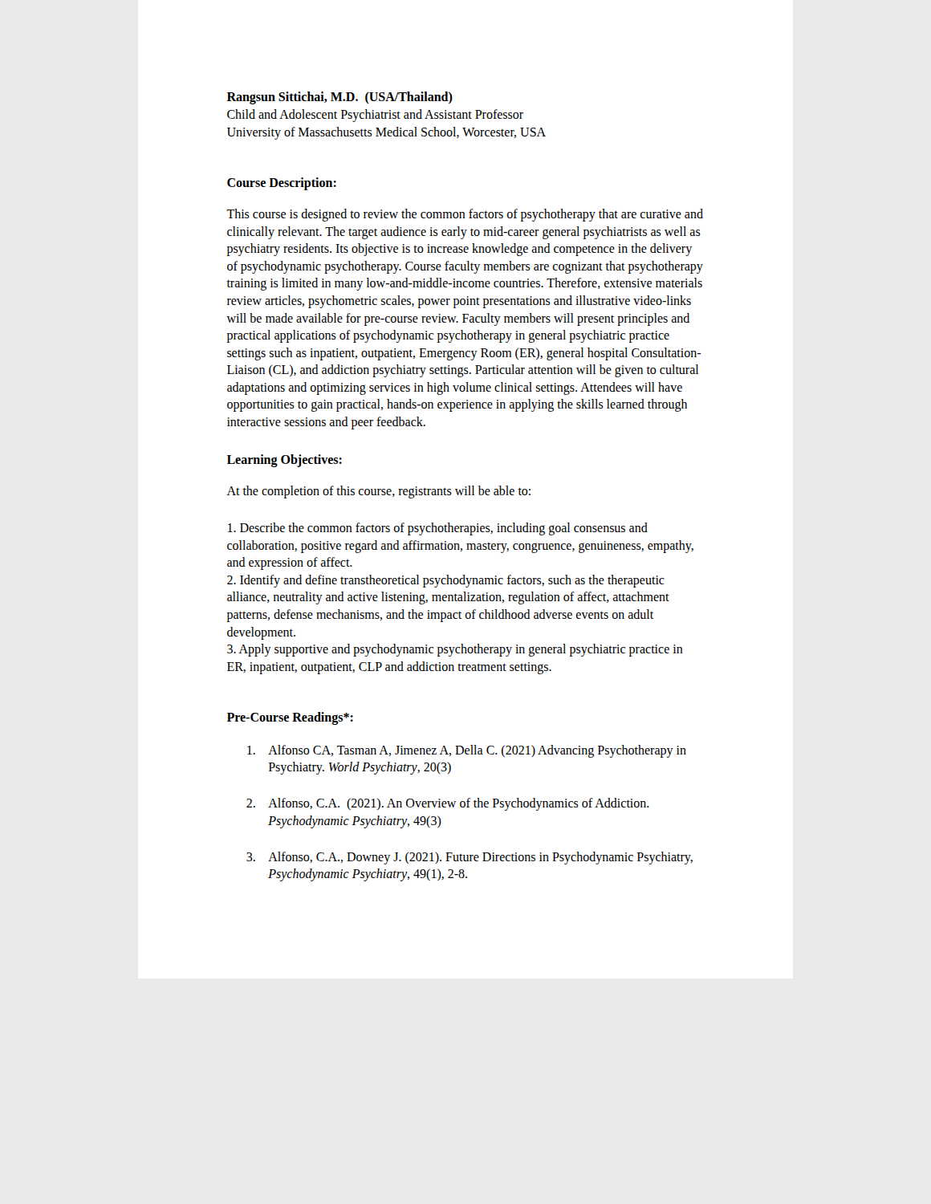Rangsun Sittichai, M.D. (USA/Thailand)
Child and Adolescent Psychiatrist and Assistant Professor
University of Massachusetts Medical School, Worcester, USA
Course Description:
This course is designed to review the common factors of psychotherapy that are curative and clinically relevant. The target audience is early to mid-career general psychiatrists as well as psychiatry residents. Its objective is to increase knowledge and competence in the delivery of psychodynamic psychotherapy. Course faculty members are cognizant that psychotherapy training is limited in many low-and-middle-income countries. Therefore, extensive materials review articles, psychometric scales, power point presentations and illustrative video-links will be made available for pre-course review. Faculty members will present principles and practical applications of psychodynamic psychotherapy in general psychiatric practice settings such as inpatient, outpatient, Emergency Room (ER), general hospital Consultation-Liaison (CL), and addiction psychiatry settings. Particular attention will be given to cultural adaptations and optimizing services in high volume clinical settings. Attendees will have opportunities to gain practical, hands-on experience in applying the skills learned through interactive sessions and peer feedback.
Learning Objectives:
At the completion of this course, registrants will be able to:
1. Describe the common factors of psychotherapies, including goal consensus and collaboration, positive regard and affirmation, mastery, congruence, genuineness, empathy, and expression of affect.
2. Identify and define transtheoretical psychodynamic factors, such as the therapeutic alliance, neutrality and active listening, mentalization, regulation of affect, attachment patterns, defense mechanisms, and the impact of childhood adverse events on adult development.
3. Apply supportive and psychodynamic psychotherapy in general psychiatric practice in ER, inpatient, outpatient, CLP and addiction treatment settings.
Pre-Course Readings*:
Alfonso CA, Tasman A, Jimenez A, Della C. (2021) Advancing Psychotherapy in Psychiatry. World Psychiatry, 20(3)
Alfonso, C.A. (2021). An Overview of the Psychodynamics of Addiction. Psychodynamic Psychiatry, 49(3)
Alfonso, C.A., Downey J. (2021). Future Directions in Psychodynamic Psychiatry, Psychodynamic Psychiatry, 49(1), 2-8.